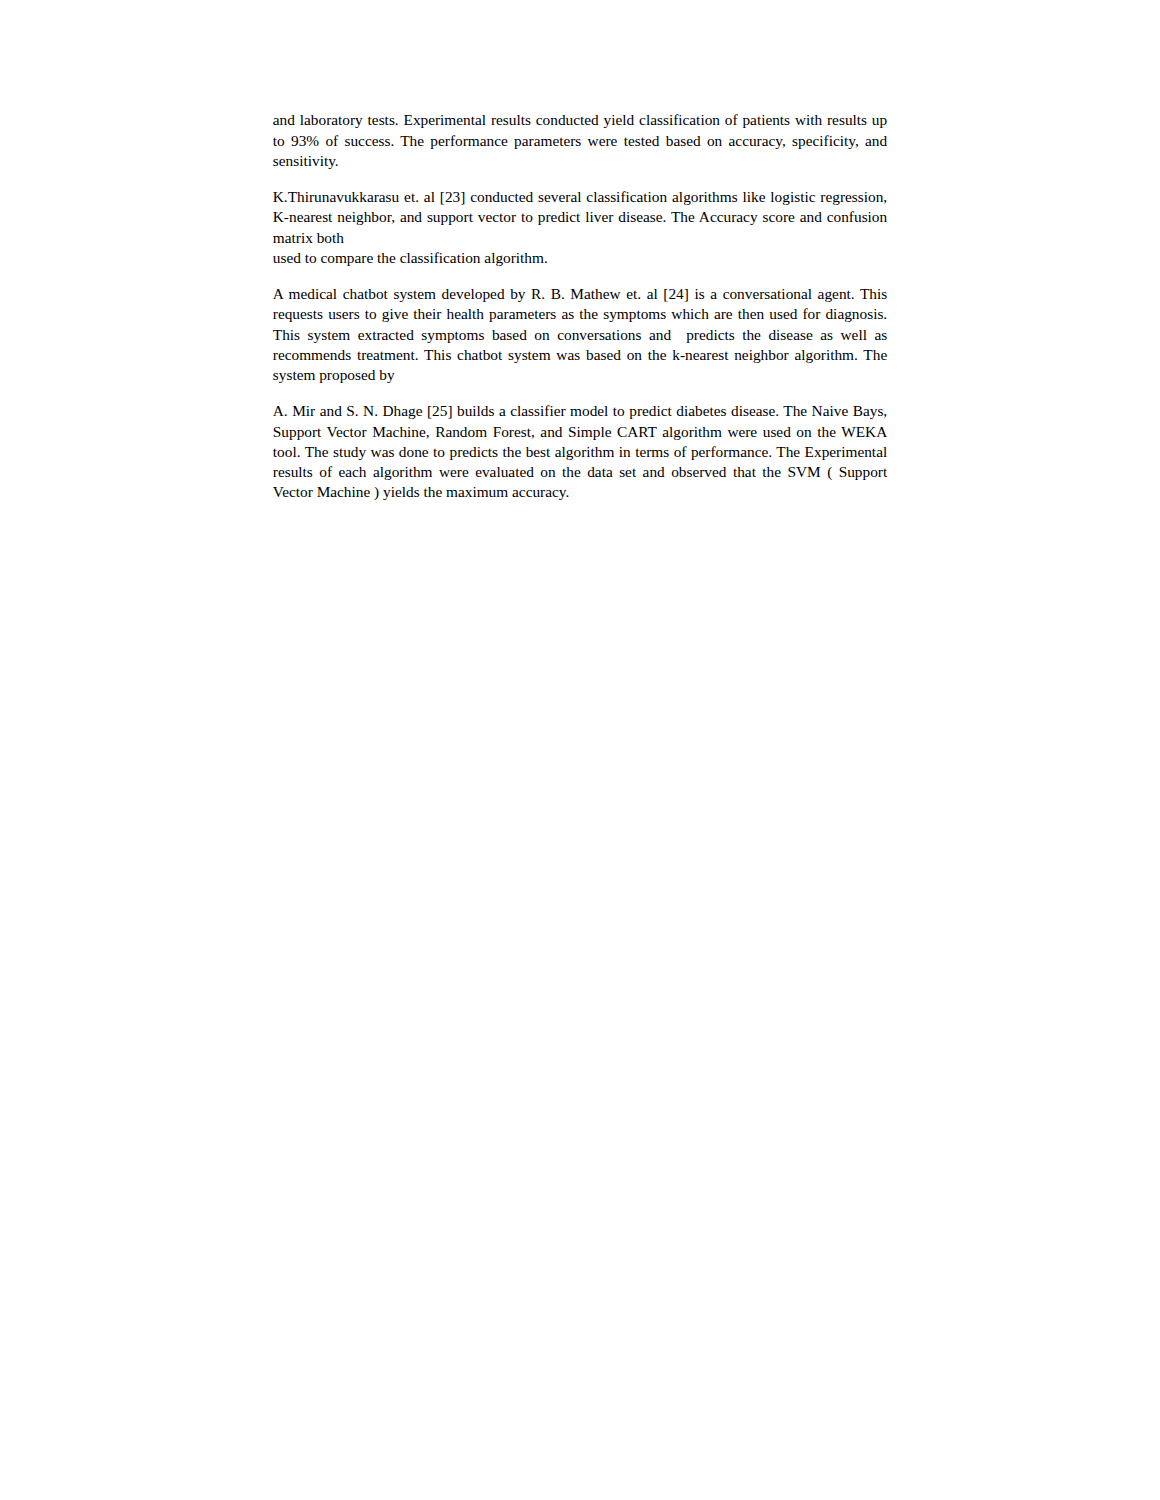and laboratory tests. Experimental results conducted yield classification of patients with results up to 93% of success. The performance parameters were tested based on accuracy, specificity, and sensitivity.
K.Thirunavukkarasu et. al [23] conducted several classification algorithms like logistic regression, K-nearest neighbor, and support vector to predict liver disease. The Accuracy score and confusion matrix both
used to compare the classification algorithm.
A medical chatbot system developed by R. B. Mathew et. al [24] is a conversational agent. This requests users to give their health parameters as the symptoms which are then used for diagnosis. This system extracted symptoms based on conversations and predicts the disease as well as recommends treatment. This chatbot system was based on the k-nearest neighbor algorithm. The system proposed by
A. Mir and S. N. Dhage [25] builds a classifier model to predict diabetes disease. The Naive Bays, Support Vector Machine, Random Forest, and Simple CART algorithm were used on the WEKA tool. The study was done to predicts the best algorithm in terms of performance. The Experimental results of each algorithm were evaluated on the data set and observed that the SVM ( Support Vector Machine ) yields the maximum accuracy.